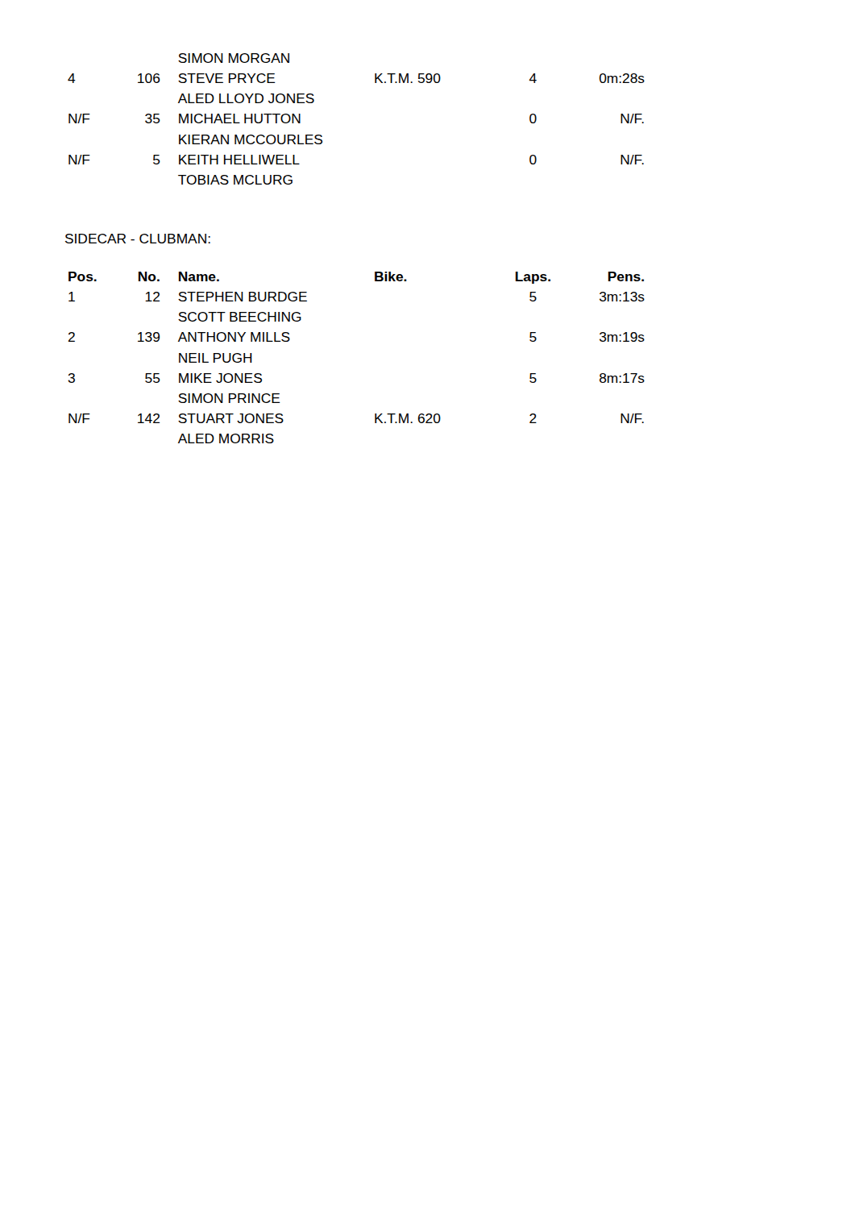| | | SIMON MORGAN | | | |
| 4 | 106 | STEVE PRYCE | K.T.M. 590 | 4 | 0m:28s |
| | | ALED LLOYD JONES | | | |
| N/F | 35 | MICHAEL HUTTON | | 0 | N/F. |
| | | KIERAN MCCOURLES | | | |
| N/F | 5 | KEITH HELLIWELL | | 0 | N/F. |
| | | TOBIAS MCLURG | | | |
SIDECAR - CLUBMAN:
| Pos. | No. | Name. | Bike. | Laps. | Pens. |
| --- | --- | --- | --- | --- | --- |
| 1 | 12 | STEPHEN BURDGE | | 5 | 3m:13s |
| | | SCOTT BEECHING | | | |
| 2 | 139 | ANTHONY MILLS | | 5 | 3m:19s |
| | | NEIL PUGH | | | |
| 3 | 55 | MIKE JONES | | 5 | 8m:17s |
| | | SIMON PRINCE | | | |
| N/F | 142 | STUART JONES | K.T.M. 620 | 2 | N/F. |
| | | ALED MORRIS | | | |